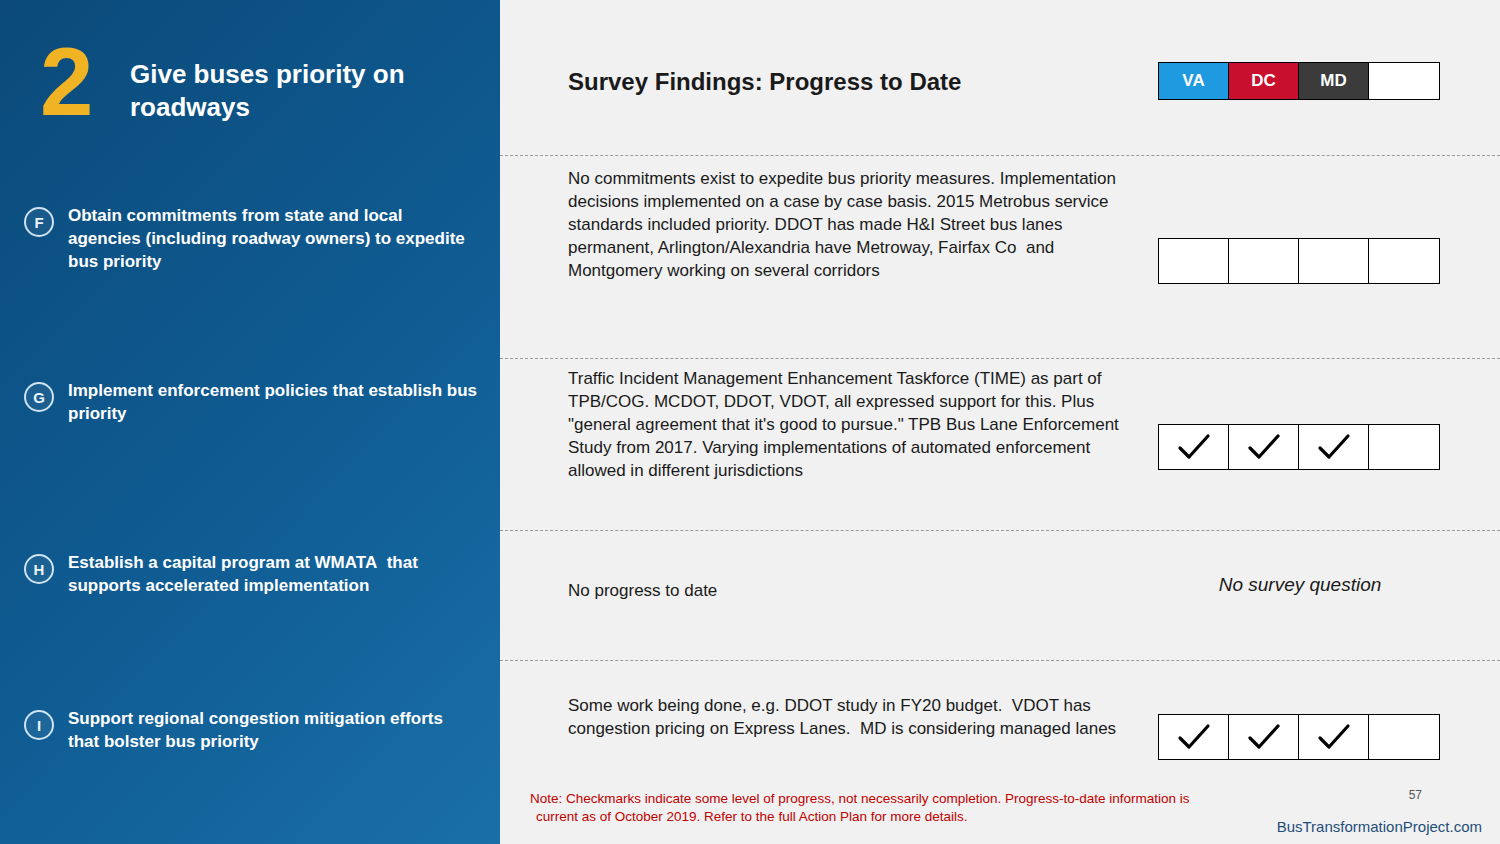2
Give buses priority on roadways
F
Obtain commitments from state and local agencies (including roadway owners) to expedite bus priority
G
Implement enforcement policies that establish bus priority
H
Establish a capital program at WMATA that supports accelerated implementation
I
Support regional congestion mitigation efforts that bolster bus priority
Survey Findings: Progress to Date
VA
DC
MD
Mmetro
No commitments exist to expedite bus priority measures. Implementation decisions implemented on a case by case basis. 2015 Metrobus service standards included priority. DDOT has made H&I Street bus lanes permanent, Arlington/Alexandria have Metroway, Fairfax Co and Montgomery working on several corridors
Traffic Incident Management Enhancement Taskforce (TIME) as part of TPB/COG. MCDOT, DDOT, VDOT, all expressed support for this. Plus "general agreement that it's good to pursue." TPB Bus Lane Enforcement Study from 2017. Varying implementations of automated enforcement allowed in different jurisdictions
No progress to date
No survey question
Some work being done, e.g. DDOT study in FY20 budget. VDOT has congestion pricing on Express Lanes. MD is considering managed lanes
Note: Checkmarks indicate some level of progress, not necessarily completion. Progress-to-date information is current as of October 2019. Refer to the full Action Plan for more details.
57
BusTransformationProject.com